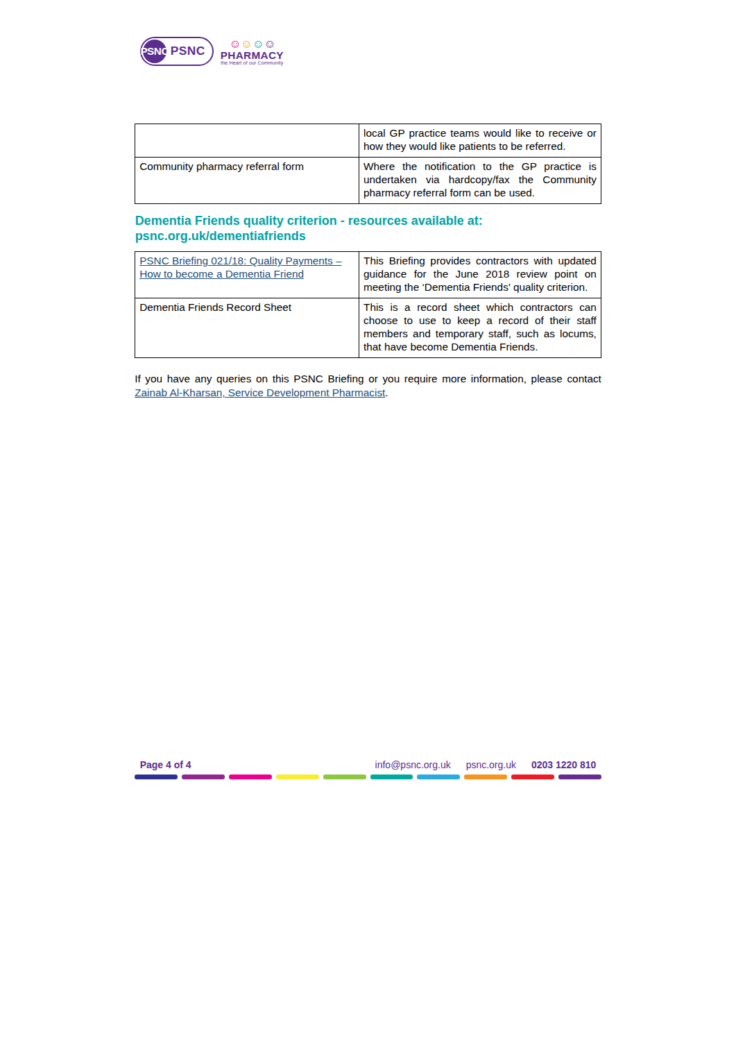PSNC
PSNC
☺☺☺☺
PHARMACY
the Heart of our Community
| | local GP practice teams would like to receive or how they would like patients to be referred. |
| Community pharmacy referral form | Where the notification to the GP practice is undertaken via hardcopy/fax the Community pharmacy referral form can be used. |
| Dementia Friends quality criterion - resources available at: psnc.org.uk/dementiafriends |
| PSNC Briefing 021/18: Quality Payments – How to become a Dementia Friend | This Briefing provides contractors with updated guidance for the June 2018 review point on meeting the ‘Dementia Friends’ quality criterion. |
| Dementia Friends Record Sheet | This is a record sheet which contractors can choose to use to keep a record of their staff members and temporary staff, such as locums, that have become Dementia Friends. |
If you have any queries on this PSNC Briefing or you require more information, please contact Zainab Al-Kharsan, Service Development Pharmacist.
Page 4 of 4
info@psnc.org.uk psnc.org.uk 0203 1220 810